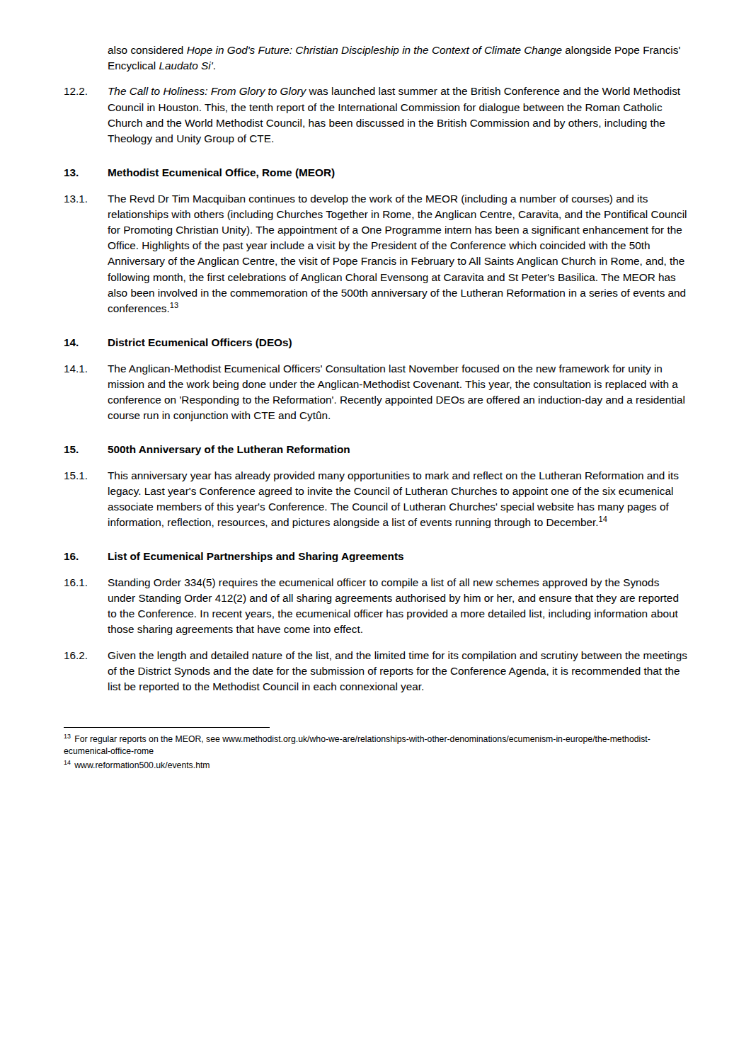also considered Hope in God's Future: Christian Discipleship in the Context of Climate Change alongside Pope Francis' Encyclical Laudato Si'.
12.2.
The Call to Holiness: From Glory to Glory was launched last summer at the British Conference and the World Methodist Council in Houston. This, the tenth report of the International Commission for dialogue between the Roman Catholic Church and the World Methodist Council, has been discussed in the British Commission and by others, including the Theology and Unity Group of CTE.
13. Methodist Ecumenical Office, Rome (MEOR)
13.1.
The Revd Dr Tim Macquiban continues to develop the work of the MEOR (including a number of courses) and its relationships with others (including Churches Together in Rome, the Anglican Centre, Caravita, and the Pontifical Council for Promoting Christian Unity). The appointment of a One Programme intern has been a significant enhancement for the Office. Highlights of the past year include a visit by the President of the Conference which coincided with the 50th Anniversary of the Anglican Centre, the visit of Pope Francis in February to All Saints Anglican Church in Rome, and, the following month, the first celebrations of Anglican Choral Evensong at Caravita and St Peter's Basilica. The MEOR has also been involved in the commemoration of the 500th anniversary of the Lutheran Reformation in a series of events and conferences.13
14. District Ecumenical Officers (DEOs)
14.1.
The Anglican-Methodist Ecumenical Officers' Consultation last November focused on the new framework for unity in mission and the work being done under the Anglican-Methodist Covenant. This year, the consultation is replaced with a conference on 'Responding to the Reformation'. Recently appointed DEOs are offered an induction-day and a residential course run in conjunction with CTE and Cytûn.
15. 500th Anniversary of the Lutheran Reformation
15.1.
This anniversary year has already provided many opportunities to mark and reflect on the Lutheran Reformation and its legacy. Last year's Conference agreed to invite the Council of Lutheran Churches to appoint one of the six ecumenical associate members of this year's Conference. The Council of Lutheran Churches' special website has many pages of information, reflection, resources, and pictures alongside a list of events running through to December.14
16. List of Ecumenical Partnerships and Sharing Agreements
16.1.
Standing Order 334(5) requires the ecumenical officer to compile a list of all new schemes approved by the Synods under Standing Order 412(2) and of all sharing agreements authorised by him or her, and ensure that they are reported to the Conference. In recent years, the ecumenical officer has provided a more detailed list, including information about those sharing agreements that have come into effect.
16.2.
Given the length and detailed nature of the list, and the limited time for its compilation and scrutiny between the meetings of the District Synods and the date for the submission of reports for the Conference Agenda, it is recommended that the list be reported to the Methodist Council in each connexional year.
13 For regular reports on the MEOR, see www.methodist.org.uk/who-we-are/relationships-with-other-denominations/ecumenism-in-europe/the-methodist-ecumenical-office-rome
14 www.reformation500.uk/events.htm